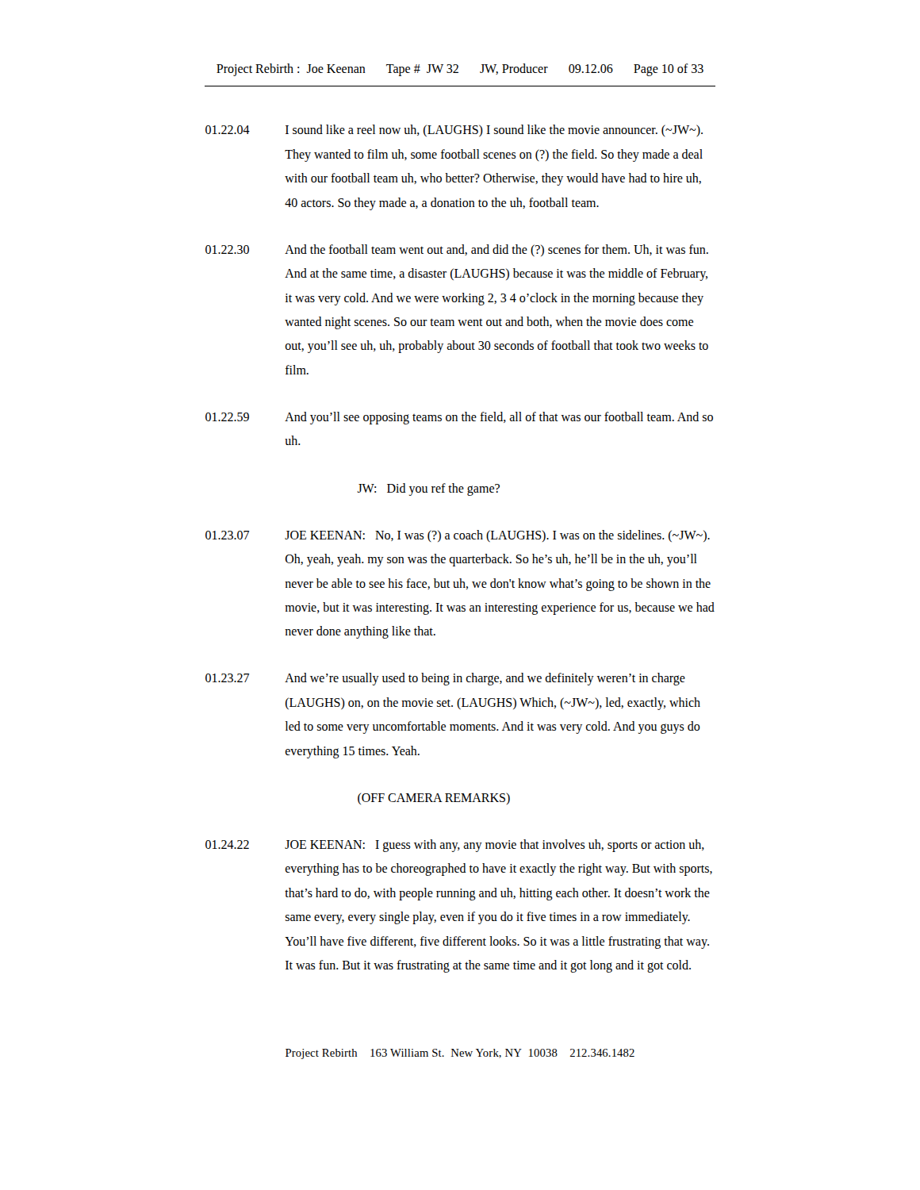Project Rebirth : Joe Keenan Tape # JW 32 JW, Producer 09.12.06 Page 10 of 33
| 01.22.04 | I sound like a reel now uh, (LAUGHS) I sound like the movie announcer. (~JW~). They wanted to film uh, some football scenes on (?) the field. So they made a deal with our football team uh, who better? Otherwise, they would have had to hire uh, 40 actors. So they made a, a donation to the uh, football team. |
| 01.22.30 | And the football team went out and, and did the (?) scenes for them. Uh, it was fun. And at the same time, a disaster (LAUGHS) because it was the middle of February, it was very cold. And we were working 2, 3 4 o’clock in the morning because they wanted night scenes. So our team went out and both, when the movie does come out, you’ll see uh, uh, probably about 30 seconds of football that took two weeks to film. |
| 01.22.59 | And you’ll see opposing teams on the field, all of that was our football team. And so uh. |
| | JW: Did you ref the game? |
| 01.23.07 | JOE KEENAN: No, I was (?) a coach (LAUGHS). I was on the sidelines. (~JW~). Oh, yeah, yeah. my son was the quarterback. So he’s uh, he’ll be in the uh, you’ll never be able to see his face, but uh, we don't know what’s going to be shown in the movie, but it was interesting. It was an interesting experience for us, because we had never done anything like that. |
| 01.23.27 | And we’re usually used to being in charge, and we definitely weren’t in charge (LAUGHS) on, on the movie set. (LAUGHS) Which, (~JW~), led, exactly, which led to some very uncomfortable moments. And it was very cold. And you guys do everything 15 times. Yeah. |
| | (OFF CAMERA REMARKS) |
| 01.24.22 | JOE KEENAN: I guess with any, any movie that involves uh, sports or action uh, everything has to be choreographed to have it exactly the right way. But with sports, that’s hard to do, with people running and uh, hitting each other. It doesn’t work the same every, every single play, even if you do it five times in a row immediately. You’ll have five different, five different looks. So it was a little frustrating that way. It was fun. But it was frustrating at the same time and it got long and it got cold. |
Project Rebirth 163 William St. New York, NY 10038 212.346.1482